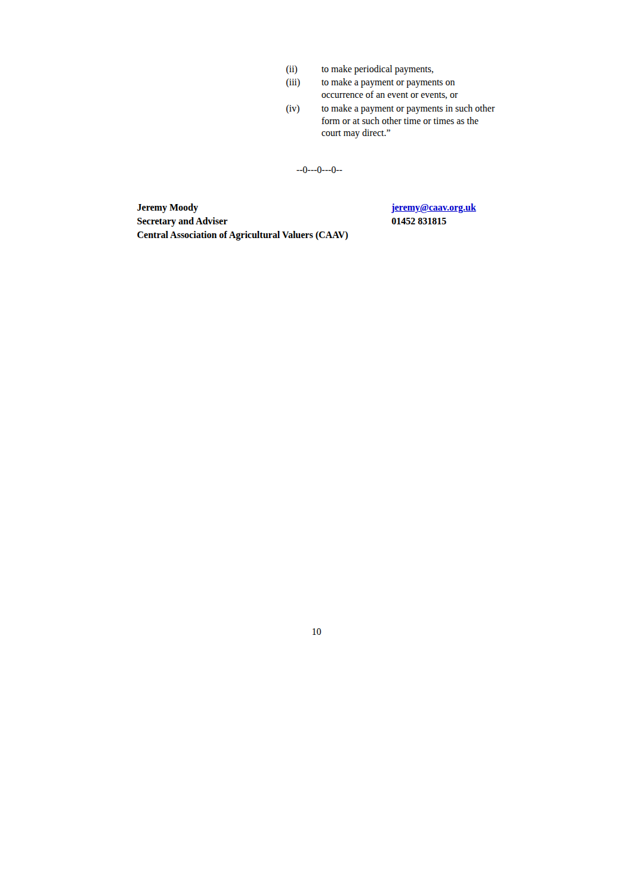(ii) to make periodical payments,
(iii) to make a payment or payments on occurrence of an event or events, or
(iv) to make a payment or payments in such other form or at such other time or times as the court may direct.”
--0---0---0--
Jeremy Moody
Secretary and Adviser
Central Association of Agricultural Valuers (CAAV)
jeremy@caav.org.uk
01452 831815
10